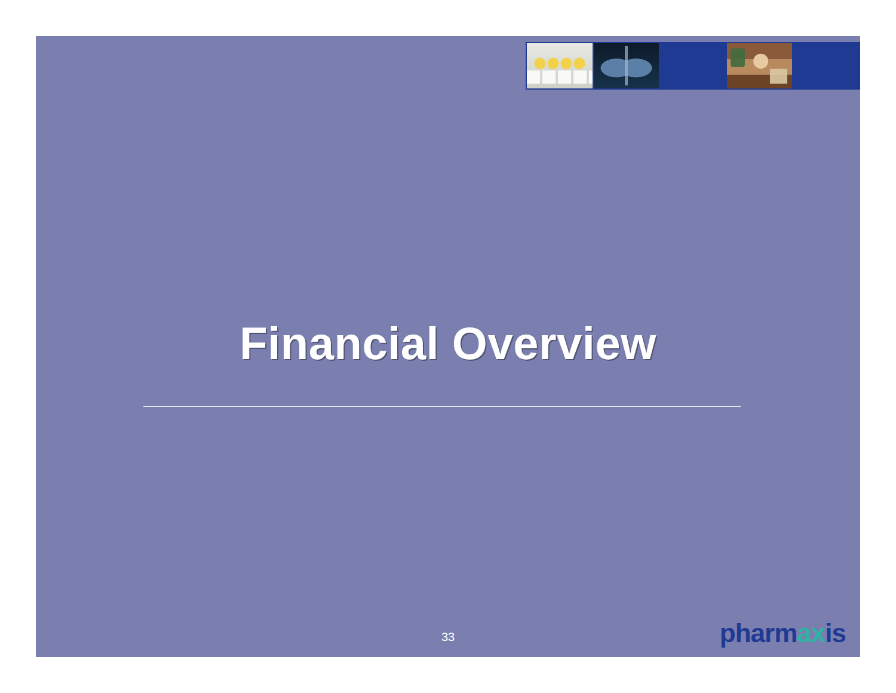Financial Overview
33
pharm ax is